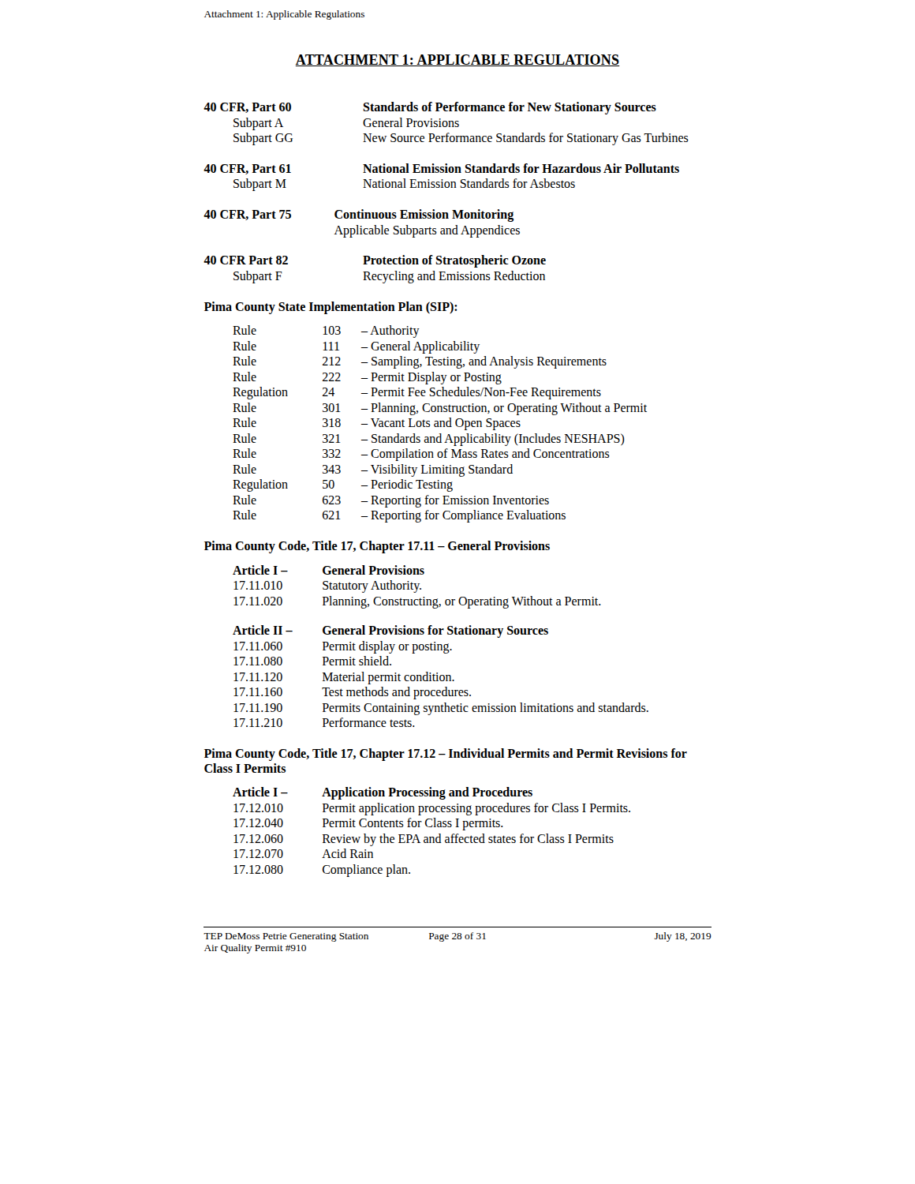Attachment 1: Applicable Regulations
ATTACHMENT 1: APPLICABLE REGULATIONS
| 40 CFR, Part 60 | Standards of Performance for New Stationary Sources |
| Subpart A | General Provisions |
| Subpart GG | New Source Performance Standards for Stationary Gas Turbines |
| 40 CFR, Part 61 | National Emission Standards for Hazardous Air Pollutants |
| Subpart M | National Emission Standards for Asbestos |
| 40 CFR, Part 75 | Continuous Emission Monitoring |
| | Applicable Subparts and Appendices |
| 40 CFR Part 82 | Protection of Stratospheric Ozone |
| Subpart F | Recycling and Emissions Reduction |
Pima County State Implementation Plan (SIP):
| Rule | 103 | – Authority |
| Rule | 111 | – General Applicability |
| Rule | 212 | – Sampling, Testing, and Analysis Requirements |
| Rule | 222 | – Permit Display or Posting |
| Regulation | 24 | – Permit Fee Schedules/Non-Fee Requirements |
| Rule | 301 | – Planning, Construction, or Operating Without a Permit |
| Rule | 318 | – Vacant Lots and Open Spaces |
| Rule | 321 | – Standards and Applicability (Includes NESHAPS) |
| Rule | 332 | – Compilation of Mass Rates and Concentrations |
| Rule | 343 | – Visibility Limiting Standard |
| Regulation | 50 | – Periodic Testing |
| Rule | 623 | – Reporting for Emission Inventories |
| Rule | 621 | – Reporting for Compliance Evaluations |
Pima County Code, Title 17, Chapter 17.11 – General Provisions
| Article I – | General Provisions |
| 17.11.010 | Statutory Authority. |
| 17.11.020 | Planning, Constructing, or Operating Without a Permit. |
| Article II – | General Provisions for Stationary Sources |
| 17.11.060 | Permit display or posting. |
| 17.11.080 | Permit shield. |
| 17.11.120 | Material permit condition. |
| 17.11.160 | Test methods and procedures. |
| 17.11.190 | Permits Containing synthetic emission limitations and standards. |
| 17.11.210 | Performance tests. |
Pima County Code, Title 17, Chapter 17.12 – Individual Permits and Permit Revisions for Class I Permits
| Article I – | Application Processing and Procedures |
| 17.12.010 | Permit application processing procedures for Class I Permits. |
| 17.12.040 | Permit Contents for Class I permits. |
| 17.12.060 | Review by the EPA and affected states for Class I Permits |
| 17.12.070 | Acid Rain |
| 17.12.080 | Compliance plan. |
| TEP DeMoss Petrie Generating Station Air Quality Permit #910 | Page 28 of 31 | July 18, 2019 |